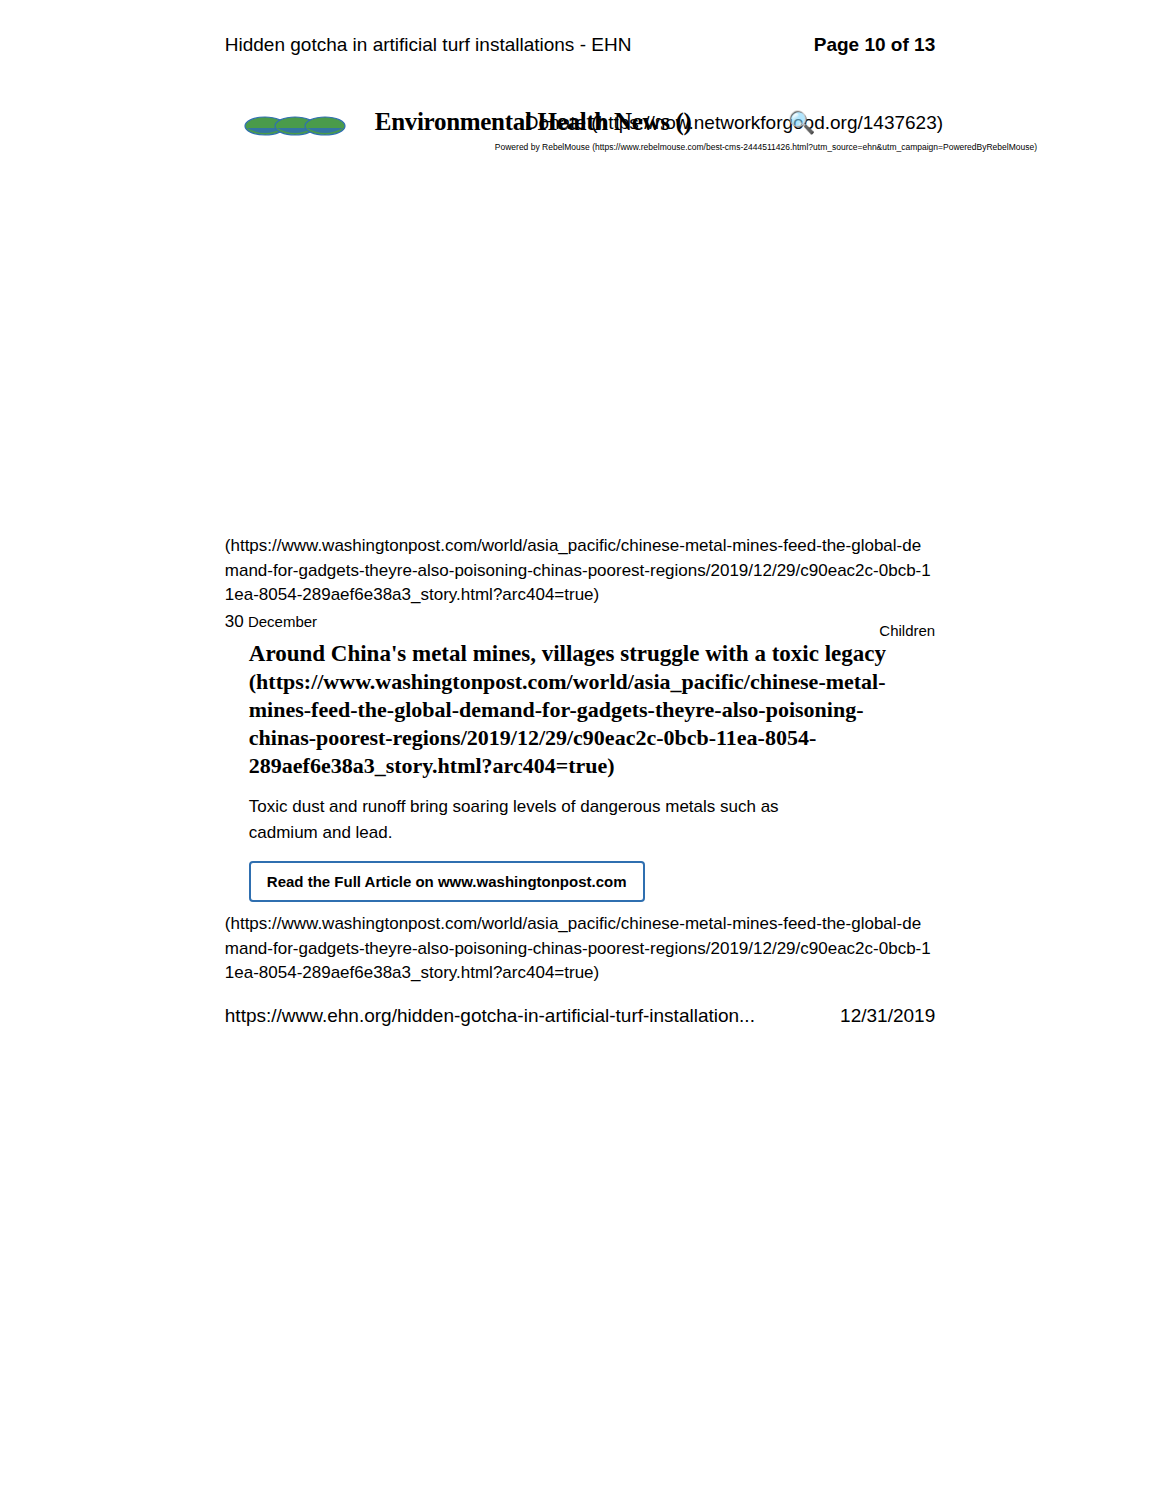Hidden gotcha in artificial turf installations - EHN
Page 10 of 13
Environmental Health News ()
Donate (https://now.networkforgood.org/1437623)
🔍
Powered by RebelMouse (https://www.rebelmouse.com/best-cms-2444511426.html?utm_source=ehn&utm_campaign=PoweredByRebelMouse)
(https://www.washingtonpost.com/world/asia_pacific/chinese-metal-mines-feed-the-global-demand-for-gadgets-theyre-also-poisoning-chinas-poorest-regions/2019/12/29/c90eac2c-0bcb-11ea-8054-289aef6e38a3_story.html?arc404=true)
30 December
Children
Around China's metal mines, villages struggle with a toxic legacy (https://www.washingtonpost.com/world/asia_pacific/chinese-metal-mines-feed-the-global-demand-for-gadgets-theyre-also-poisoning-chinas-poorest-regions/2019/12/29/c90eac2c-0bcb-11ea-8054-289aef6e38a3_story.html?arc404=true)
Toxic dust and runoff bring soaring levels of dangerous metals such as cadmium and lead.
Read the Full Article on www.washingtonpost.com
(https://www.washingtonpost.com/world/asia_pacific/chinese-metal-mines-feed-the-global-demand-for-gadgets-theyre-also-poisoning-chinas-poorest-regions/2019/12/29/c90eac2c-0bcb-11ea-8054-289aef6e38a3_story.html?arc404=true)
https://www.ehn.org/hidden-gotcha-in-artificial-turf-installation...
12/31/2019